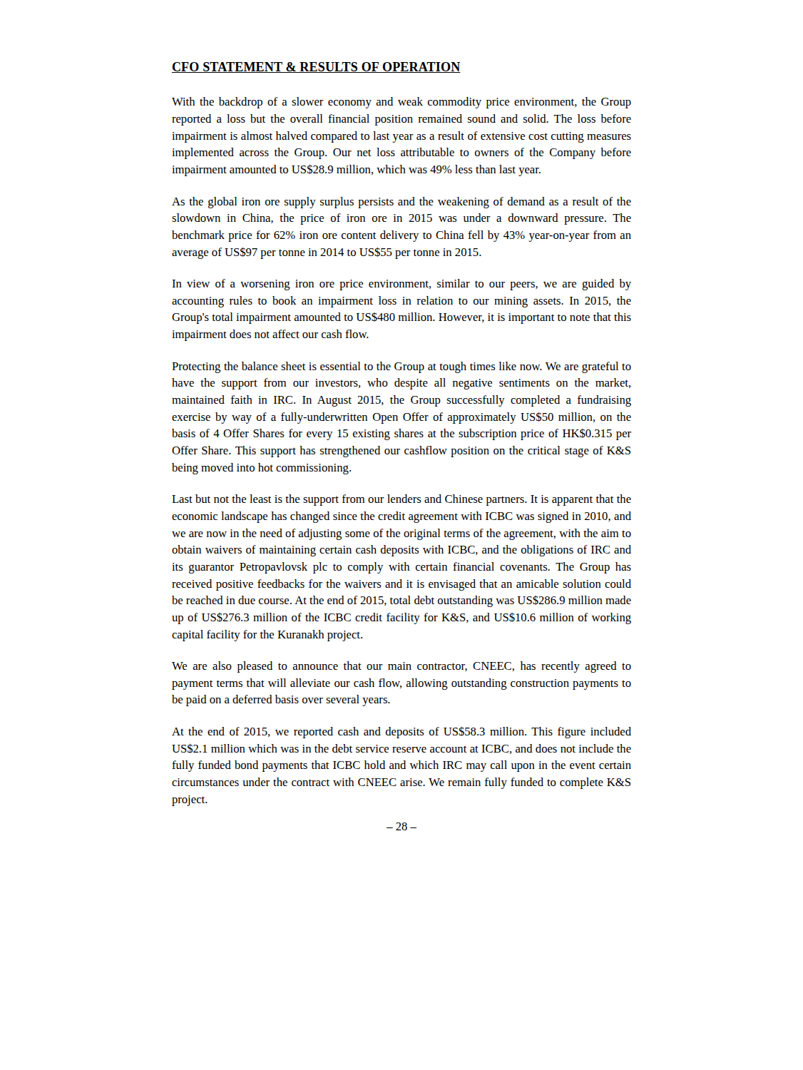CFO STATEMENT & RESULTS OF OPERATION
With the backdrop of a slower economy and weak commodity price environment, the Group reported a loss but the overall financial position remained sound and solid. The loss before impairment is almost halved compared to last year as a result of extensive cost cutting measures implemented across the Group. Our net loss attributable to owners of the Company before impairment amounted to US$28.9 million, which was 49% less than last year.
As the global iron ore supply surplus persists and the weakening of demand as a result of the slowdown in China, the price of iron ore in 2015 was under a downward pressure. The benchmark price for 62% iron ore content delivery to China fell by 43% year-on-year from an average of US$97 per tonne in 2014 to US$55 per tonne in 2015.
In view of a worsening iron ore price environment, similar to our peers, we are guided by accounting rules to book an impairment loss in relation to our mining assets. In 2015, the Group's total impairment amounted to US$480 million. However, it is important to note that this impairment does not affect our cash flow.
Protecting the balance sheet is essential to the Group at tough times like now. We are grateful to have the support from our investors, who despite all negative sentiments on the market, maintained faith in IRC. In August 2015, the Group successfully completed a fundraising exercise by way of a fully-underwritten Open Offer of approximately US$50 million, on the basis of 4 Offer Shares for every 15 existing shares at the subscription price of HK$0.315 per Offer Share. This support has strengthened our cashflow position on the critical stage of K&S being moved into hot commissioning.
Last but not the least is the support from our lenders and Chinese partners. It is apparent that the economic landscape has changed since the credit agreement with ICBC was signed in 2010, and we are now in the need of adjusting some of the original terms of the agreement, with the aim to obtain waivers of maintaining certain cash deposits with ICBC, and the obligations of IRC and its guarantor Petropavlovsk plc to comply with certain financial covenants. The Group has received positive feedbacks for the waivers and it is envisaged that an amicable solution could be reached in due course. At the end of 2015, total debt outstanding was US$286.9 million made up of US$276.3 million of the ICBC credit facility for K&S, and US$10.6 million of working capital facility for the Kuranakh project.
We are also pleased to announce that our main contractor, CNEEC, has recently agreed to payment terms that will alleviate our cash flow, allowing outstanding construction payments to be paid on a deferred basis over several years.
At the end of 2015, we reported cash and deposits of US$58.3 million. This figure included US$2.1 million which was in the debt service reserve account at ICBC, and does not include the fully funded bond payments that ICBC hold and which IRC may call upon in the event certain circumstances under the contract with CNEEC arise. We remain fully funded to complete K&S project.
– 28 –